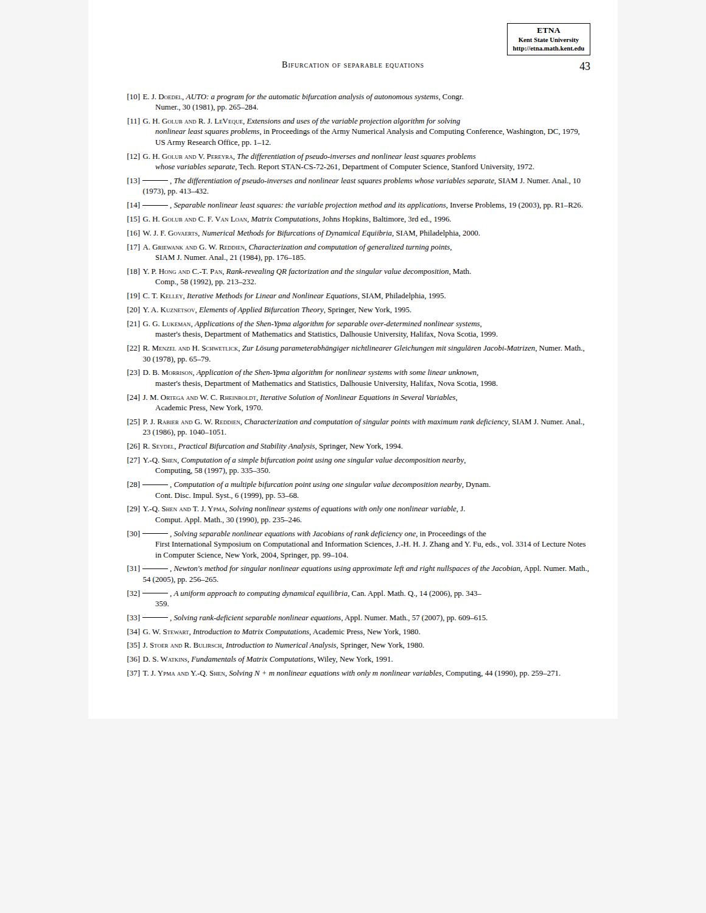ETNA
Kent State University
http://etna.math.kent.edu
Bifurcation of separable equations 43
[10] E. J. Doedel, AUTO: a program for the automatic bifurcation analysis of autonomous systems, Congr. Numer., 30 (1981), pp. 265–284.
[11] G. H. Golub and R. J. LeVeque, Extensions and uses of the variable projection algorithm for solving nonlinear least squares problems, in Proceedings of the Army Numerical Analysis and Computing Conference, Washington, DC, 1979, US Army Research Office, pp. 1–12.
[12] G. H. Golub and V. Pereyra, The differentiation of pseudo-inverses and nonlinear least squares problems whose variables separate, Tech. Report STAN-CS-72-261, Department of Computer Science, Stanford University, 1972.
[13] , The differentiation of pseudo-inverses and nonlinear least squares problems whose variables separate, SIAM J. Numer. Anal., 10 (1973), pp. 413–432.
[14] , Separable nonlinear least squares: the variable projection method and its applications, Inverse Problems, 19 (2003), pp. R1–R26.
[15] G. H. Golub and C. F. Van Loan, Matrix Computations, Johns Hopkins, Baltimore, 3rd ed., 1996.
[16] W. J. F. Govaerts, Numerical Methods for Bifurcations of Dynamical Equiibria, SIAM, Philadelphia, 2000.
[17] A. Griewank and G. W. Reddien, Characterization and computation of generalized turning points, SIAM J. Numer. Anal., 21 (1984), pp. 176–185.
[18] Y. P. Hong and C.-T. Pan, Rank-revealing QR factorization and the singular value decomposition, Math. Comp., 58 (1992), pp. 213–232.
[19] C. T. Kelley, Iterative Methods for Linear and Nonlinear Equations, SIAM, Philadelphia, 1995.
[20] Y. A. Kuznetsov, Elements of Applied Bifurcation Theory, Springer, New York, 1995.
[21] G. G. Lukeman, Applications of the Shen-Ypma algorithm for separable over-determined nonlinear systems, master's thesis, Department of Mathematics and Statistics, Dalhousie University, Halifax, Nova Scotia, 1999.
[22] R. Menzel and H. Schwetlick, Zur Lösung parameterabhängiger nichtlinearer Gleichungen mit singulären Jacobi-Matrizen, Numer. Math., 30 (1978), pp. 65–79.
[23] D. B. Morrison, Application of the Shen-Ypma algorithm for nonlinear systems with some linear unknown, master's thesis, Department of Mathematics and Statistics, Dalhousie University, Halifax, Nova Scotia, 1998.
[24] J. M. Ortega and W. C. Rheinboldt, Iterative Solution of Nonlinear Equations in Several Variables, Academic Press, New York, 1970.
[25] P. J. Rabier and G. W. Reddien, Characterization and computation of singular points with maximum rank deficiency, SIAM J. Numer. Anal., 23 (1986), pp. 1040–1051.
[26] R. Seydel, Practical Bifurcation and Stability Analysis, Springer, New York, 1994.
[27] Y.-Q. Shen, Computation of a simple bifurcation point using one singular value decomposition nearby, Computing, 58 (1997), pp. 335–350.
[28] , Computation of a multiple bifurcation point using one singular value decomposition nearby, Dynam. Cont. Disc. Impul. Syst., 6 (1999), pp. 53–68.
[29] Y.-Q. Shen and T. J. Ypma, Solving nonlinear systems of equations with only one nonlinear variable, J. Comput. Appl. Math., 30 (1990), pp. 235–246.
[30] , Solving separable nonlinear equations with Jacobians of rank deficiency one, in Proceedings of the First International Symposium on Computational and Information Sciences, J.-H. H. J. Zhang and Y. Fu, eds., vol. 3314 of Lecture Notes in Computer Science, New York, 2004, Springer, pp. 99–104.
[31] , Newton's method for singular nonlinear equations using approximate left and right nullspaces of the Jacobian, Appl. Numer. Math., 54 (2005), pp. 256–265.
[32] , A uniform approach to computing dynamical equilibria, Can. Appl. Math. Q., 14 (2006), pp. 343– 359.
[33] , Solving rank-deficient separable nonlinear equations, Appl. Numer. Math., 57 (2007), pp. 609–615.
[34] G. W. Stewart, Introduction to Matrix Computations, Academic Press, New York, 1980.
[35] J. Stoer and R. Bulirsch, Introduction to Numerical Analysis, Springer, New York, 1980.
[36] D. S. Watkins, Fundamentals of Matrix Computations, Wiley, New York, 1991.
[37] T. J. Ypma and Y.-Q. Shen, Solving N + m nonlinear equations with only m nonlinear variables, Computing, 44 (1990), pp. 259–271.